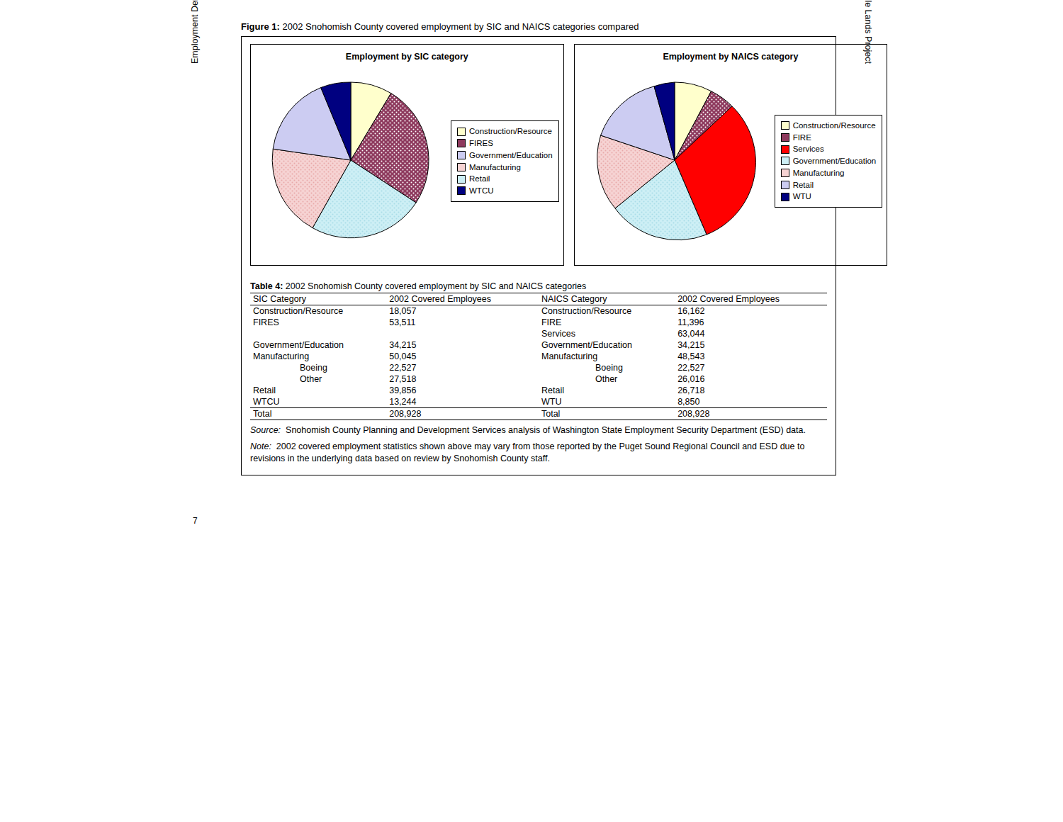Employment Density Study April 2007
Snohomish County 2007 Buildable Lands Project
7
Figure 1: 2002 Snohomish County covered employment by SIC and NAICS categories compared
Employment by SIC category
Pie: center 135,135 r=110. Start at 12 o'clock, clockwise. Construction/Resource 8.6%, FIRES 25.6%, Manufacturing 24.0%, Retail 19.1%, Government/Education 16.4%, WTCU 6.3%
Construction/Resource
FIRES
Government/Education
Manufacturing
Retail
WTCU
Employment by NAICS category
Construction/Resource 7.7%, FIRE 5.5%, Services 30.2%, Government/Education 16.4%, Manufacturing 23.2%, Retail 12.8%, WTU 4.2%
Construction/Resource
FIRE
Services
Government/Education
Manufacturing
Retail
WTU
Table 4: 2002 Snohomish County covered employment by SIC and NAICS categories
| SIC Category | 2002 Covered Employees | NAICS Category | 2002 Covered Employees |
| --- | --- | --- | --- |
| Construction/Resource | 18,057 | Construction/Resource | 16,162 |
| FIRES | 53,511 | FIRE | 11,396 |
| | | Services | 63,044 |
| Government/Education | 34,215 | Government/Education | 34,215 |
| Manufacturing | 50,045 | Manufacturing | 48,543 |
| Boeing | 22,527 | Boeing | 22,527 |
| Other | 27,518 | Other | 26,016 |
| Retail | 39,856 | Retail | 26,718 |
| WTCU | 13,244 | WTU | 8,850 |
| Total | 208,928 | Total | 208,928 |
Source: Snohomish County Planning and Development Services analysis of Washington State Employment Security Department (ESD) data.
Note: 2002 covered employment statistics shown above may vary from those reported by the Puget Sound Regional Council and ESD due to revisions in the underlying data based on review by Snohomish County staff.